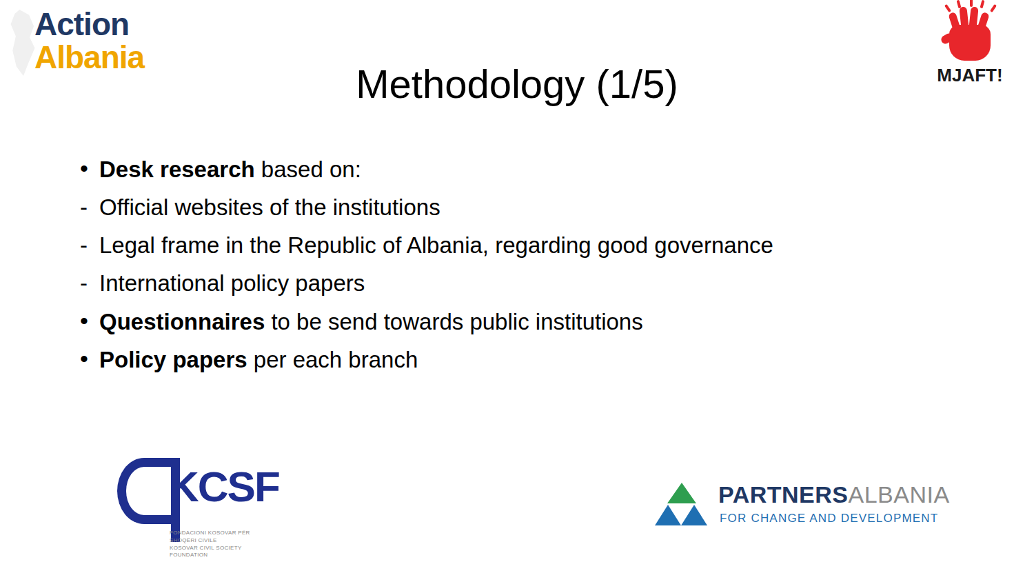Action
Albania
MJAFT!
Methodology (1/5)
Desk research based on:
Official websites of the institutions
Legal frame in the Republic of Albania, regarding good governance
International policy papers
Questionnaires to be send towards public institutions
Policy papers per each branch
KCSF
FONDACIONI KOSOVAR PËR SHOQËRI CIVILE
KOSOVAR CIVIL SOCIETY FOUNDATION
PARTNERS ALBANIA
FOR CHANGE AND DEVELOPMENT